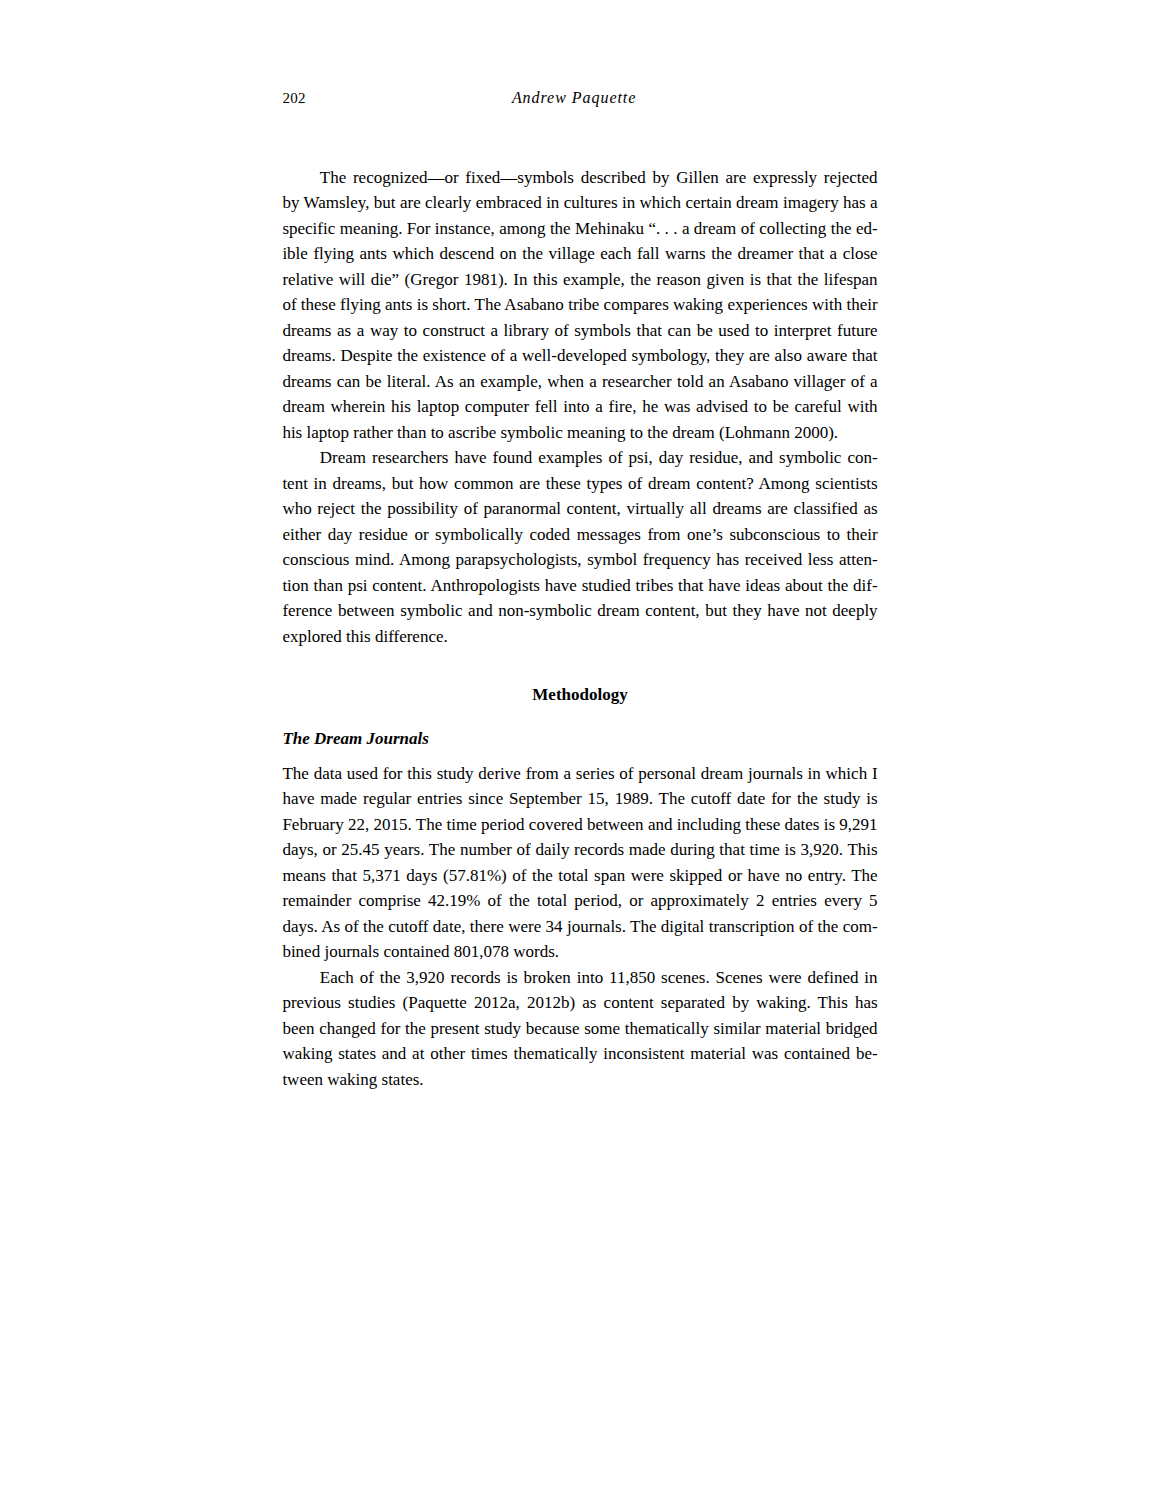202
Andrew Paquette
The recognized—or fixed—symbols described by Gillen are expressly rejected by Wamsley, but are clearly embraced in cultures in which certain dream imagery has a specific meaning. For instance, among the Mehinaku “. . . a dream of collecting the edible flying ants which descend on the village each fall warns the dreamer that a close relative will die” (Gregor 1981). In this example, the reason given is that the lifespan of these flying ants is short. The Asabano tribe compares waking experiences with their dreams as a way to construct a library of symbols that can be used to interpret future dreams. Despite the existence of a well-developed symbology, they are also aware that dreams can be literal. As an example, when a researcher told an Asabano villager of a dream wherein his laptop computer fell into a fire, he was advised to be careful with his laptop rather than to ascribe symbolic meaning to the dream (Lohmann 2000).
Dream researchers have found examples of psi, day residue, and symbolic content in dreams, but how common are these types of dream content? Among scientists who reject the possibility of paranormal content, virtually all dreams are classified as either day residue or symbolically coded messages from one’s subconscious to their conscious mind. Among parapsychologists, symbol frequency has received less attention than psi content. Anthropologists have studied tribes that have ideas about the difference between symbolic and non-symbolic dream content, but they have not deeply explored this difference.
Methodology
The Dream Journals
The data used for this study derive from a series of personal dream journals in which I have made regular entries since September 15, 1989. The cutoff date for the study is February 22, 2015. The time period covered between and including these dates is 9,291 days, or 25.45 years. The number of daily records made during that time is 3,920. This means that 5,371 days (57.81%) of the total span were skipped or have no entry. The remainder comprise 42.19% of the total period, or approximately 2 entries every 5 days. As of the cutoff date, there were 34 journals. The digital transcription of the combined journals contained 801,078 words.
Each of the 3,920 records is broken into 11,850 scenes. Scenes were defined in previous studies (Paquette 2012a, 2012b) as content separated by waking. This has been changed for the present study because some thematically similar material bridged waking states and at other times thematically inconsistent material was contained between waking states.